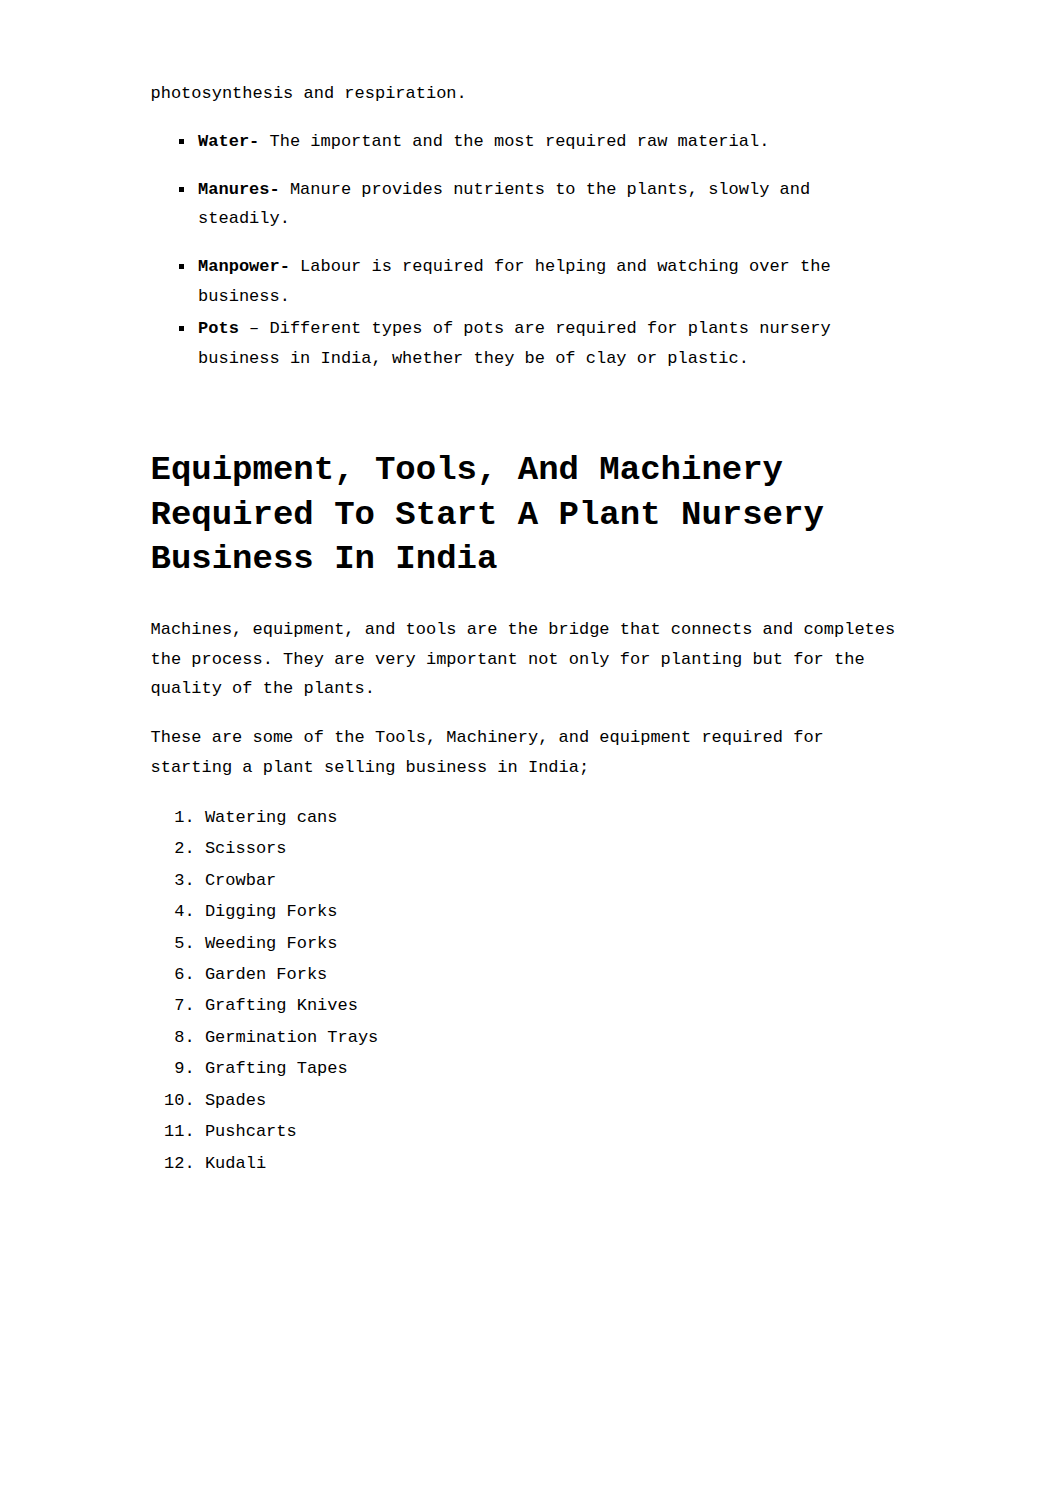photosynthesis and respiration.
Water- The important and the most required raw material.
Manures- Manure provides nutrients to the plants, slowly and steadily.
Manpower- Labour is required for helping and watching over the business.
Pots – Different types of pots are required for plants nursery business in India, whether they be of clay or plastic.
Equipment, Tools, And Machinery Required To Start A Plant Nursery Business In India
Machines, equipment, and tools are the bridge that connects and completes the process. They are very important not only for planting but for the quality of the plants.
These are some of the Tools, Machinery, and equipment required for starting a plant selling business in India;
Watering cans
Scissors
Crowbar
Digging Forks
Weeding Forks
Garden Forks
Grafting Knives
Germination Trays
Grafting Tapes
Spades
Pushcarts
Kudali